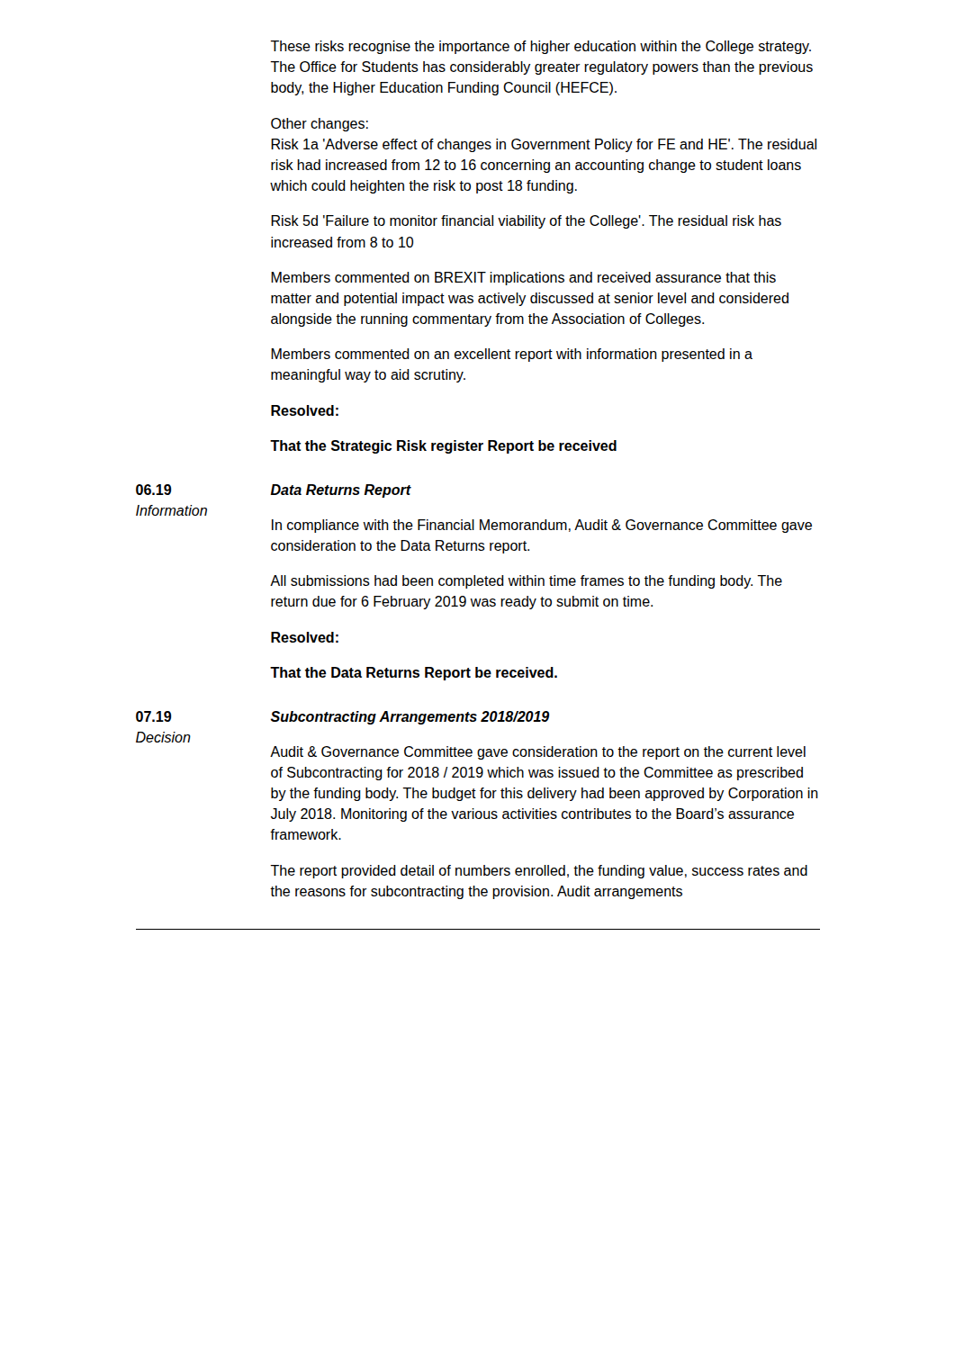These risks recognise the importance of higher education within the College strategy.
The Office for Students has considerably greater regulatory powers than the previous body, the Higher Education Funding Council (HEFCE).
Other changes:
Risk 1a 'Adverse effect of changes in Government Policy for FE and HE'. The residual risk had increased from 12 to 16 concerning an accounting change to student loans which could heighten the risk to post 18 funding.
Risk 5d 'Failure to monitor financial viability of the College'. The residual risk has increased from 8 to 10
Members commented on BREXIT implications and received assurance that this matter and potential impact was actively discussed at senior level and considered alongside the running commentary from the Association of Colleges.
Members commented on an excellent report with information presented in a meaningful way to aid scrutiny.
Resolved:
That the Strategic Risk register Report be received
06.19 Information
Data Returns Report
In compliance with the Financial Memorandum, Audit & Governance Committee gave consideration to the Data Returns report.
All submissions had been completed within time frames to the funding body. The return due for 6 February 2019 was ready to submit on time.
Resolved:
That the Data Returns Report be received.
07.19 Decision
Subcontracting Arrangements 2018/2019
Audit & Governance Committee gave consideration to the report on the current level of Subcontracting for 2018 / 2019 which was issued to the Committee as prescribed by the funding body. The budget for this delivery had been approved by Corporation in July 2018. Monitoring of the various activities contributes to the Board’s assurance framework.
The report provided detail of numbers enrolled, the funding value, success rates and the reasons for subcontracting the provision. Audit arrangements